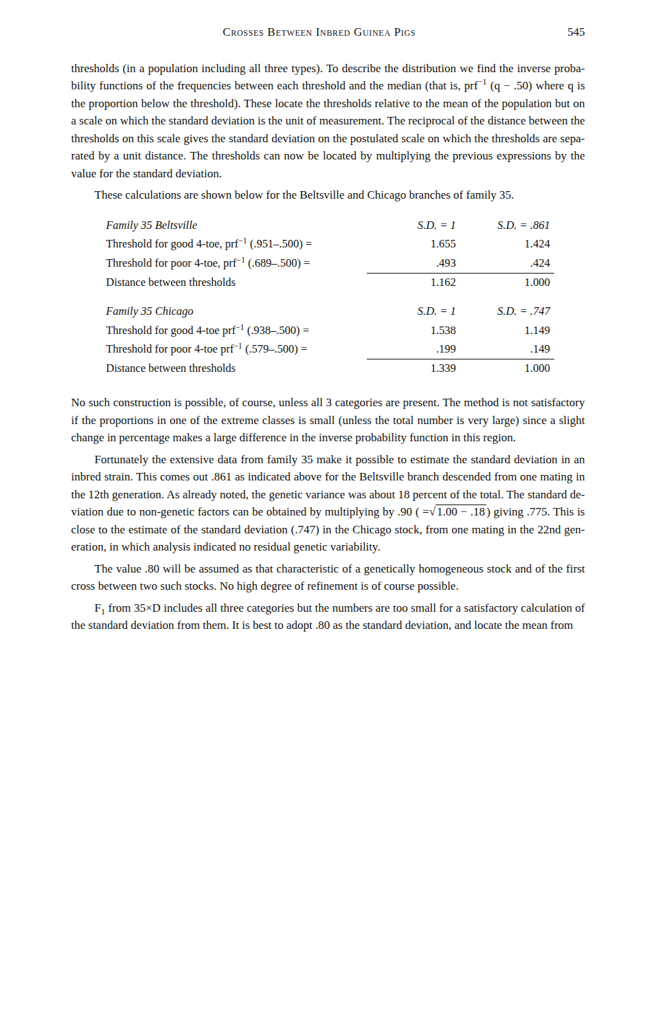Crosses Between Inbred Guinea Pigs 545
thresholds (in a population including all three types). To describe the distribution we find the inverse probability functions of the frequencies between each threshold and the median (that is, prf−1 (q − .50) where q is the proportion below the threshold). These locate the thresholds relative to the mean of the population but on a scale on which the standard deviation is the unit of measurement. The reciprocal of the distance between the thresholds on this scale gives the standard deviation on the postulated scale on which the thresholds are separated by a unit distance. The thresholds can now be located by multiplying the previous expressions by the value for the standard deviation.
These calculations are shown below for the Beltsville and Chicago branches of family 35.
| Family 35 Beltsville | S.D. = 1 | S.D. = .861 |
| --- | --- | --- |
| Threshold for good 4-toe, prf −1 (.951–.500) = | 1.655 | 1.424 |
| Threshold for poor 4-toe, prf −1 (.689–.500) = | .493 | .424 |
| Distance between thresholds | 1.162 | 1.000 |
| Family 35 Chicago | S.D. = 1 | S.D. = .747 |
| Threshold for good 4-toe prf −1 (.938–.500) = | 1.538 | 1.149 |
| Threshold for poor 4-toe prf −1 (.579–.500) = | .199 | .149 |
| Distance between thresholds | 1.339 | 1.000 |
No such construction is possible, of course, unless all 3 categories are present. The method is not satisfactory if the proportions in one of the extreme classes is small (unless the total number is very large) since a slight change in percentage makes a large difference in the inverse probability function in this region.
Fortunately the extensive data from family 35 make it possible to estimate the standard deviation in an inbred strain. This comes out .861 as indicated above for the Beltsville branch descended from one mating in the 12th generation. As already noted, the genetic variance was about 18 percent of the total. The standard deviation due to non-genetic factors can be obtained by multiplying by .90 ( =√1.00 − .18) giving .775. This is close to the estimate of the standard deviation (.747) in the Chicago stock, from one mating in the 22nd generation, in which analysis indicated no residual genetic variability.
The value .80 will be assumed as that characteristic of a genetically homogeneous stock and of the first cross between two such stocks. No high degree of refinement is of course possible.
F1 from 35×D includes all three categories but the numbers are too small for a satisfactory calculation of the standard deviation from them. It is best to adopt .80 as the standard deviation, and locate the mean from